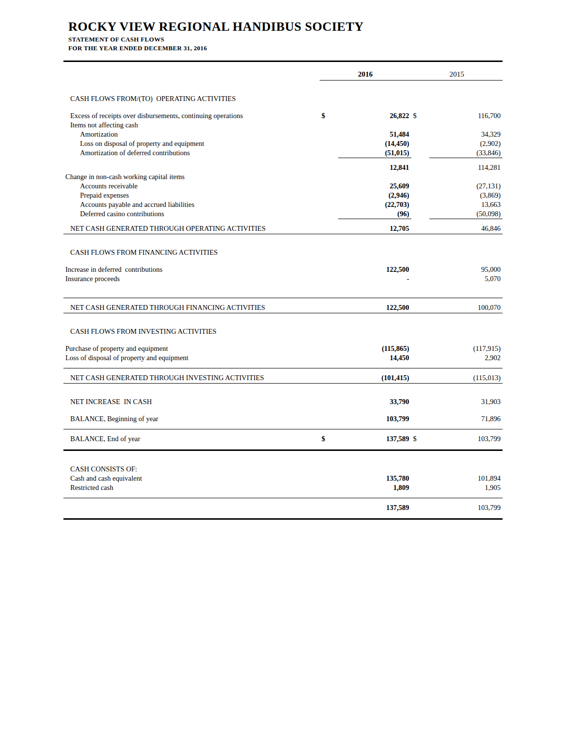ROCKY VIEW REGIONAL HANDIBUS SOCIETY
STATEMENT OF CASH FLOWS
FOR THE YEAR ENDED DECEMBER 31, 2016
| | 2016 | 2015 |
| CASH FLOWS FROM/(TO) OPERATING ACTIVITIES | | | | |
| Excess of receipts over disbursements, continuing operations | $ | 26,822 | $ | 116,700 |
| Items not affecting cash | | | | |
| Amortization | | 51,484 | | 34,329 |
| Loss on disposal of property and equipment | | (14,450) | | (2,902) |
| Amortization of deferred contributions | | (51,015) | | (33,846) |
| | | 12,841 | | 114,281 |
| Change in non-cash working capital items | | | | |
| Accounts receivable | | 25,609 | | (27,131) |
| Prepaid expenses | | (2,946) | | (3,869) |
| Accounts payable and accrued liabilities | | (22,703) | | 13,663 |
| Deferred casino contributions | | (96) | | (50,098) |
| NET CASH GENERATED THROUGH OPERATING ACTIVITIES | | 12,705 | | 46,846 |
| CASH FLOWS FROM FINANCING ACTIVITIES | | | | |
| Increase in deferred contributions | | 122,500 | | 95,000 |
| Insurance proceeds | | - | | 5,070 |
| NET CASH GENERATED THROUGH FINANCING ACTIVITIES | | 122,500 | | 100,070 |
| CASH FLOWS FROM INVESTING ACTIVITIES | | | | |
| Purchase of property and equipment | | (115,865) | | (117,915) |
| Loss of disposal of property and equipment | | 14,450 | | 2,902 |
| NET CASH GENERATED THROUGH INVESTING ACTIVITIES | | (101,415) | | (115,013) |
| NET INCREASE IN CASH | | 33,790 | | 31,903 |
| BALANCE, Beginning of year | | 103,799 | | 71,896 |
| BALANCE, End of year | $ | 137,589 | $ | 103,799 |
| CASH CONSISTS OF: | | | | |
| Cash and cash equivalent | | 135,780 | | 101,894 |
| Restricted cash | | 1,809 | | 1,905 |
| | | 137,589 | | 103,799 |